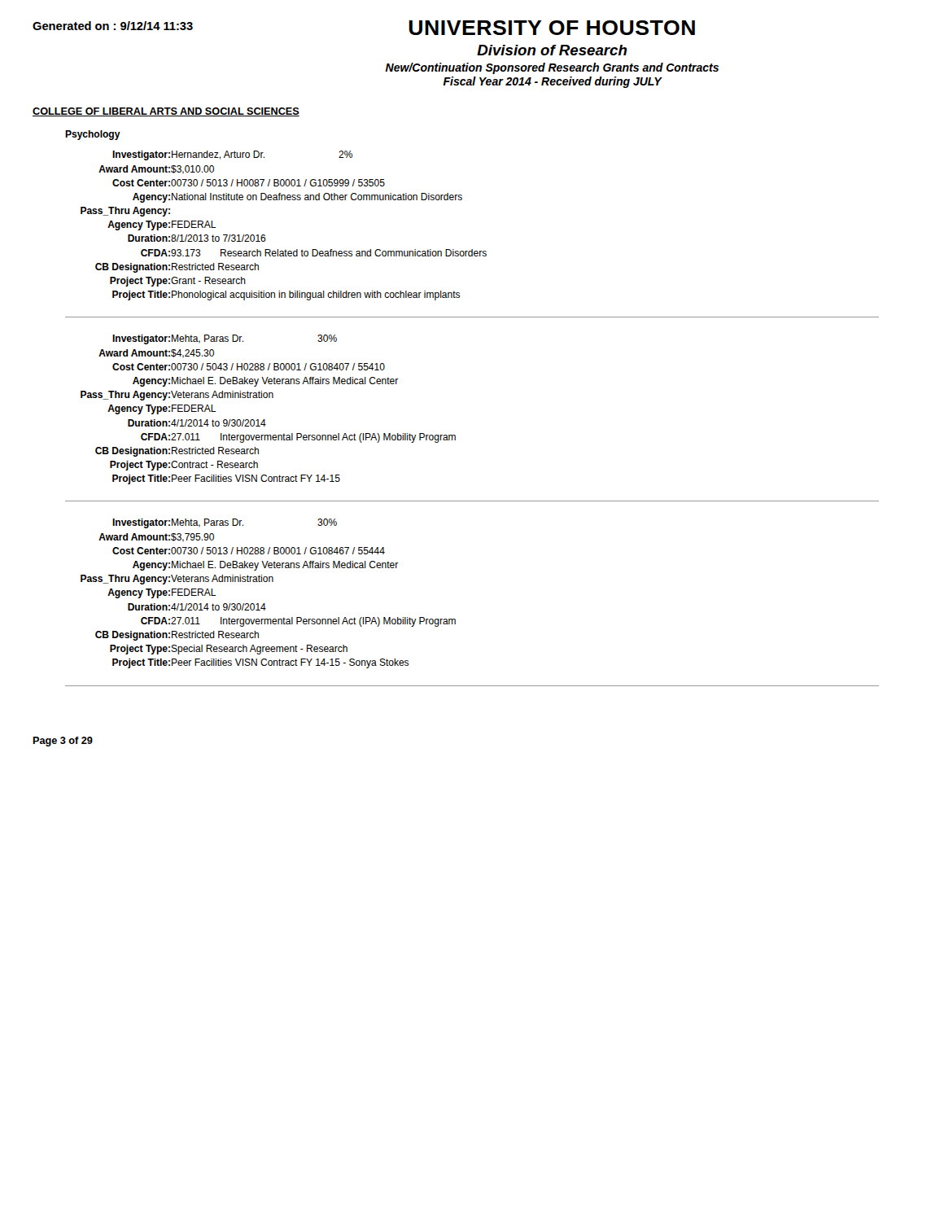Generated on : 9/12/14 11:33
UNIVERSITY OF HOUSTON
Division of Research
New/Continuation Sponsored Research Grants and Contracts
Fiscal Year 2014 - Received during JULY
COLLEGE OF LIBERAL ARTS AND SOCIAL SCIENCES
Psychology
| Investigator: | Hernandez, Arturo Dr. 2% |
| Award Amount: | $3,010.00 |
| Cost Center: | 00730 / 5013 / H0087 / B0001 / G105999 / 53505 |
| Agency: | National Institute on Deafness and Other Communication Disorders |
| Pass_Thru Agency: | |
| Agency Type: | FEDERAL |
| Duration: | 8/1/2013 to 7/31/2016 |
| CFDA: | 93.173 Research Related to Deafness and Communication Disorders |
| CB Designation: | Restricted Research |
| Project Type: | Grant - Research |
| Project Title: | Phonological acquisition in bilingual children with cochlear implants |
| Investigator: | Mehta, Paras Dr. 30% |
| Award Amount: | $4,245.30 |
| Cost Center: | 00730 / 5043 / H0288 / B0001 / G108407 / 55410 |
| Agency: | Michael E. DeBakey Veterans Affairs Medical Center |
| Pass_Thru Agency: | Veterans Administration |
| Agency Type: | FEDERAL |
| Duration: | 4/1/2014 to 9/30/2014 |
| CFDA: | 27.011 Intergovermental Personnel Act (IPA) Mobility Program |
| CB Designation: | Restricted Research |
| Project Type: | Contract - Research |
| Project Title: | Peer Facilities VISN Contract FY 14-15 |
| Investigator: | Mehta, Paras Dr. 30% |
| Award Amount: | $3,795.90 |
| Cost Center: | 00730 / 5013 / H0288 / B0001 / G108467 / 55444 |
| Agency: | Michael E. DeBakey Veterans Affairs Medical Center |
| Pass_Thru Agency: | Veterans Administration |
| Agency Type: | FEDERAL |
| Duration: | 4/1/2014 to 9/30/2014 |
| CFDA: | 27.011 Intergovermental Personnel Act (IPA) Mobility Program |
| CB Designation: | Restricted Research |
| Project Type: | Special Research Agreement - Research |
| Project Title: | Peer Facilities VISN Contract FY 14-15 - Sonya Stokes |
Page 3 of 29